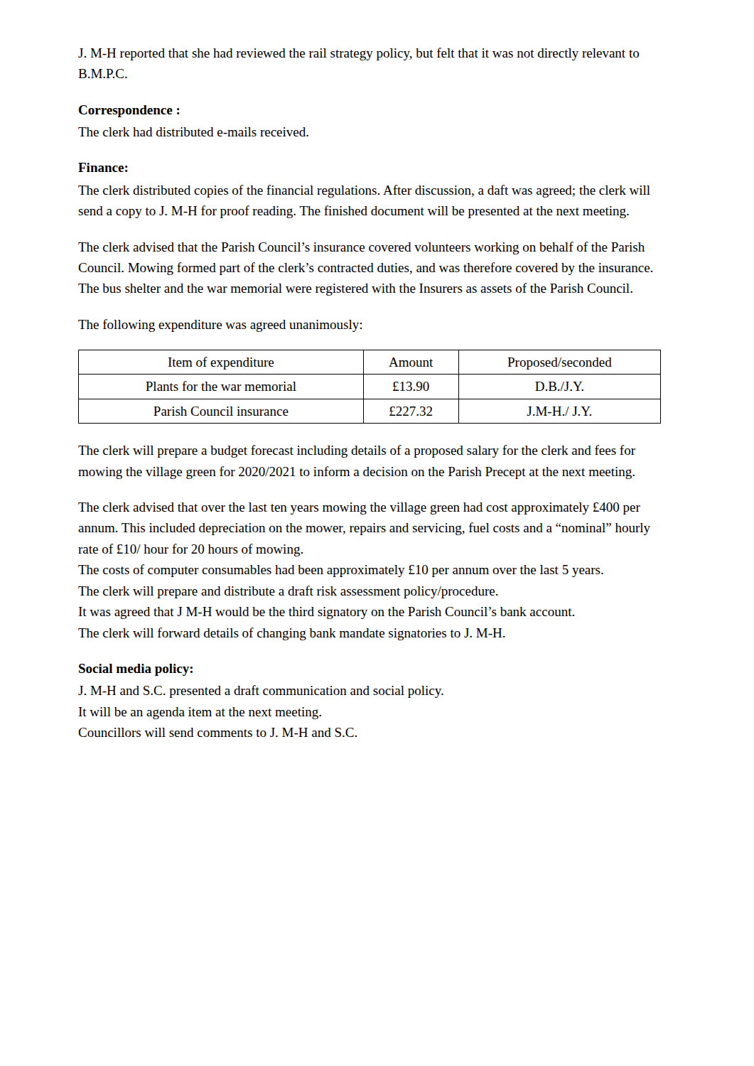J. M-H reported that she had reviewed the rail strategy policy, but felt that it was not directly relevant to B.M.P.C.
Correspondence :
The clerk had distributed e-mails received.
Finance:
The clerk distributed copies of the financial regulations. After discussion, a daft was agreed; the clerk will send a copy to J. M-H for proof reading. The finished document will be presented at the next meeting.
The clerk advised that the Parish Council’s insurance covered volunteers working on behalf of the Parish Council. Mowing formed part of the clerk’s contracted duties, and was therefore covered by the insurance.
The bus shelter and the war memorial were registered with the Insurers as assets of the Parish Council.
The following expenditure was agreed unanimously:
| Item of expenditure | Amount | Proposed/seconded |
| --- | --- | --- |
| Plants for the war memorial | £13.90 | D.B./J.Y. |
| Parish Council insurance | £227.32 | J.M-H./ J.Y. |
The clerk will prepare a budget forecast including details of a proposed salary for the clerk and fees for mowing the village green for 2020/2021 to inform a decision on the Parish Precept at the next meeting.
The clerk advised that over the last ten years mowing the village green had cost approximately £400 per annum. This included depreciation on the mower, repairs and servicing, fuel costs and a “nominal” hourly rate of £10/ hour for 20 hours of mowing.
The costs of computer consumables had been approximately £10 per annum over the last 5 years.
The clerk will prepare and distribute a draft risk assessment policy/procedure.
It was agreed that J M-H would be the third signatory on the Parish Council’s bank account.
The clerk will forward details of changing bank mandate signatories to J. M-H.
Social media policy:
J. M-H and S.C. presented a draft communication and social policy.
It will be an agenda item at the next meeting.
Councillors will send comments to J. M-H and S.C.